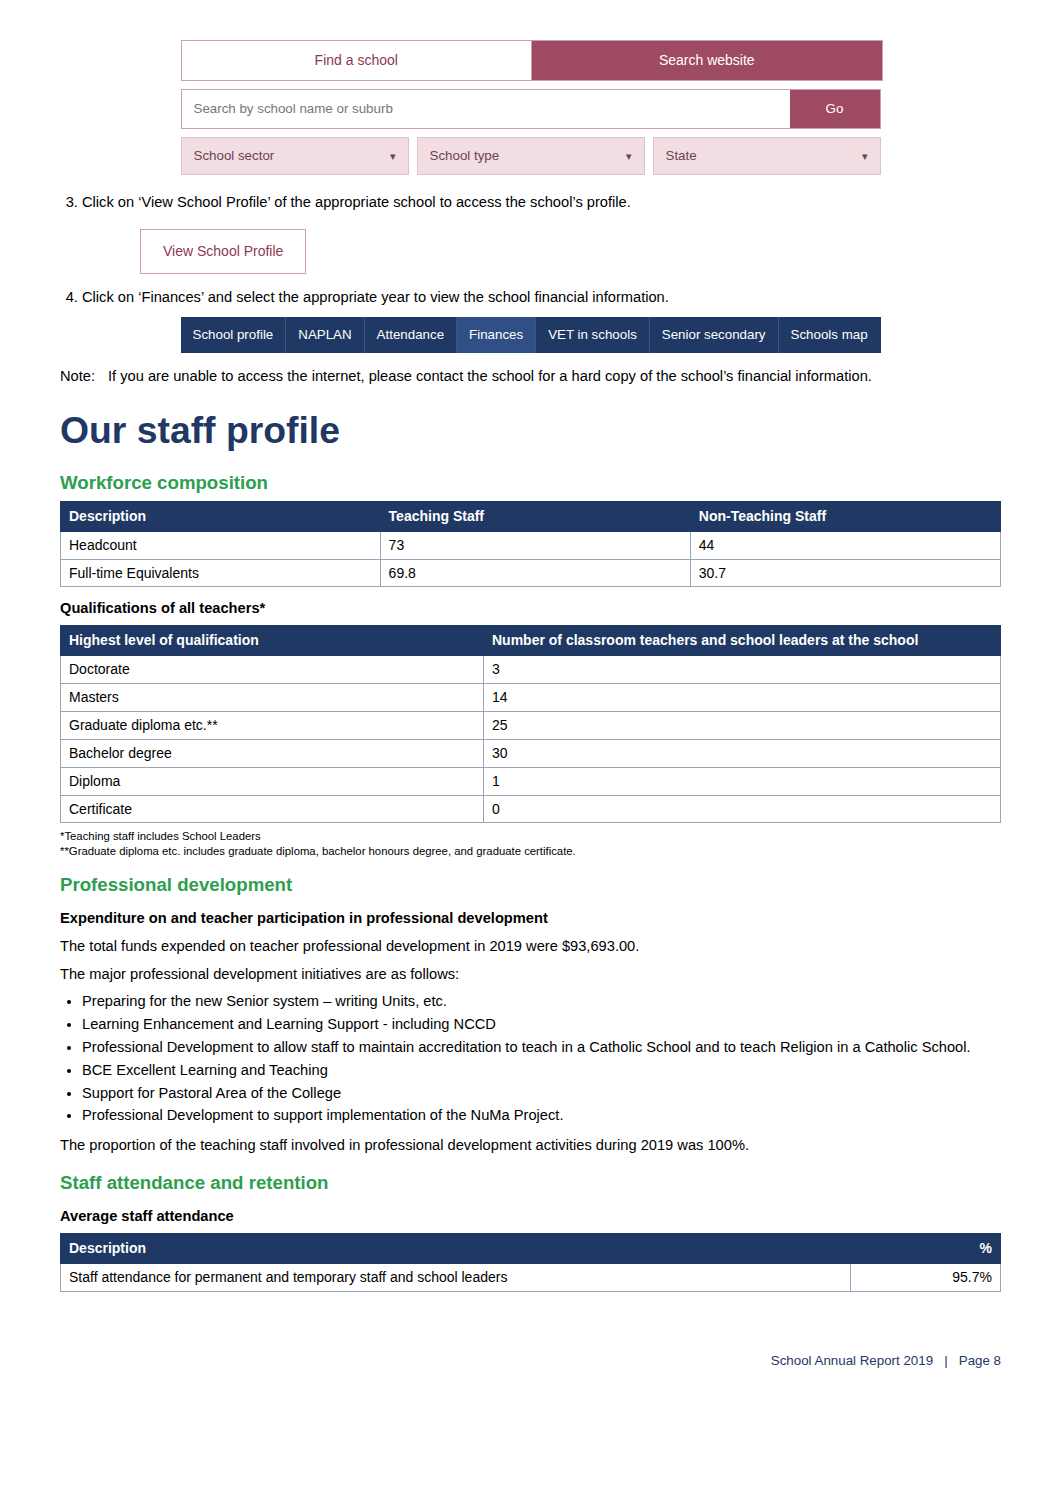Find a school
Search website
Search by school name or suburb
Go
School sector▾
School type▾
State▾
Click on ‘View School Profile’ of the appropriate school to access the school’s profile.
View School Profile
Click on ‘Finances’ and select the appropriate year to view the school financial information.
School profile
NAPLAN
Attendance
Finances
VET in schools
Senior secondary
Schools map
Note:
If you are unable to access the internet, please contact the school for a hard copy of the school’s financial information.
Our staff profile
Workforce composition
| Description | Teaching Staff | Non-Teaching Staff |
| --- | --- | --- |
| Headcount | 73 | 44 |
| Full-time Equivalents | 69.8 | 30.7 |
Qualifications of all teachers*
| Highest level of qualification | Number of classroom teachers and school leaders at the school |
| --- | --- |
| Doctorate | 3 |
| Masters | 14 |
| Graduate diploma etc.** | 25 |
| Bachelor degree | 30 |
| Diploma | 1 |
| Certificate | 0 |
*Teaching staff includes School Leaders
**Graduate diploma etc. includes graduate diploma, bachelor honours degree, and graduate certificate.
Professional development
Expenditure on and teacher participation in professional development
The total funds expended on teacher professional development in 2019 were $93,693.00.
The major professional development initiatives are as follows:
Preparing for the new Senior system – writing Units, etc.
Learning Enhancement and Learning Support - including NCCD
Professional Development to allow staff to maintain accreditation to teach in a Catholic School and to teach Religion in a Catholic School.
BCE Excellent Learning and Teaching
Support for Pastoral Area of the College
Professional Development to support implementation of the NuMa Project.
The proportion of the teaching staff involved in professional development activities during 2019 was 100%.
Staff attendance and retention
Average staff attendance
| Description | % |
| --- | --- |
| Staff attendance for permanent and temporary staff and school leaders | 95.7% |
School Annual Report 2019 | Page 8